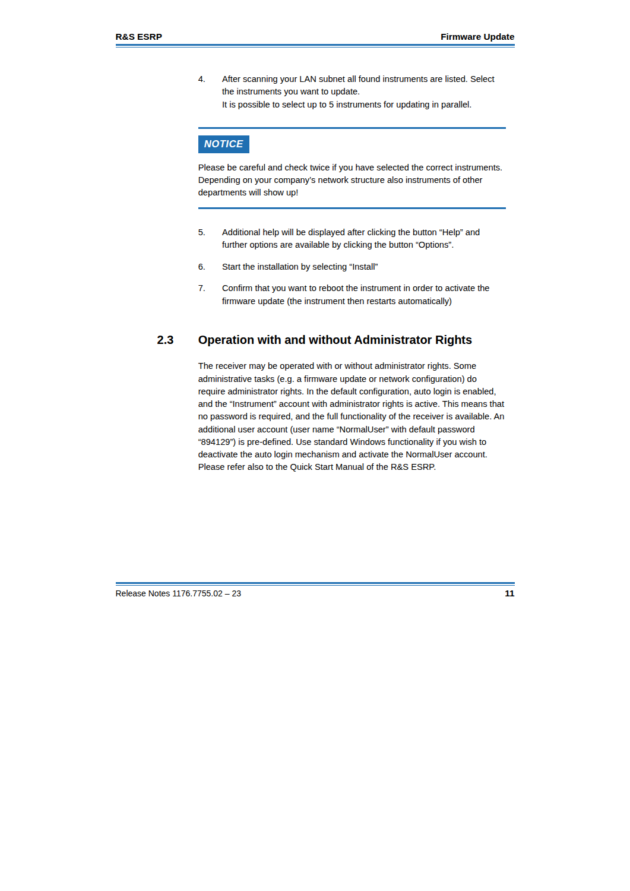R&S ESRP
Firmware Update
4. After scanning your LAN subnet all found instruments are listed. Select the instruments you want to update.
It is possible to select up to 5 instruments for updating in parallel.
NOTICE
Please be careful and check twice if you have selected the correct instruments. Depending on your company’s network structure also instruments of other departments will show up!
5. Additional help will be displayed after clicking the button “Help” and further options are available by clicking the button “Options”.
6. Start the installation by selecting “Install”
7. Confirm that you want to reboot the instrument in order to activate the firmware update (the instrument then restarts automatically)
2.3 Operation with and without Administrator Rights
The receiver may be operated with or without administrator rights. Some administrative tasks (e.g. a firmware update or network configuration) do require administrator rights. In the default configuration, auto login is enabled, and the “Instrument” account with administrator rights is active. This means that no password is required, and the full functionality of the receiver is available. An additional user account (user name “NormalUser” with default password “894129”) is pre-defined. Use standard Windows functionality if you wish to deactivate the auto login mechanism and activate the NormalUser account. Please refer also to the Quick Start Manual of the R&S ESRP.
Release Notes 1176.7755.02 – 23
11